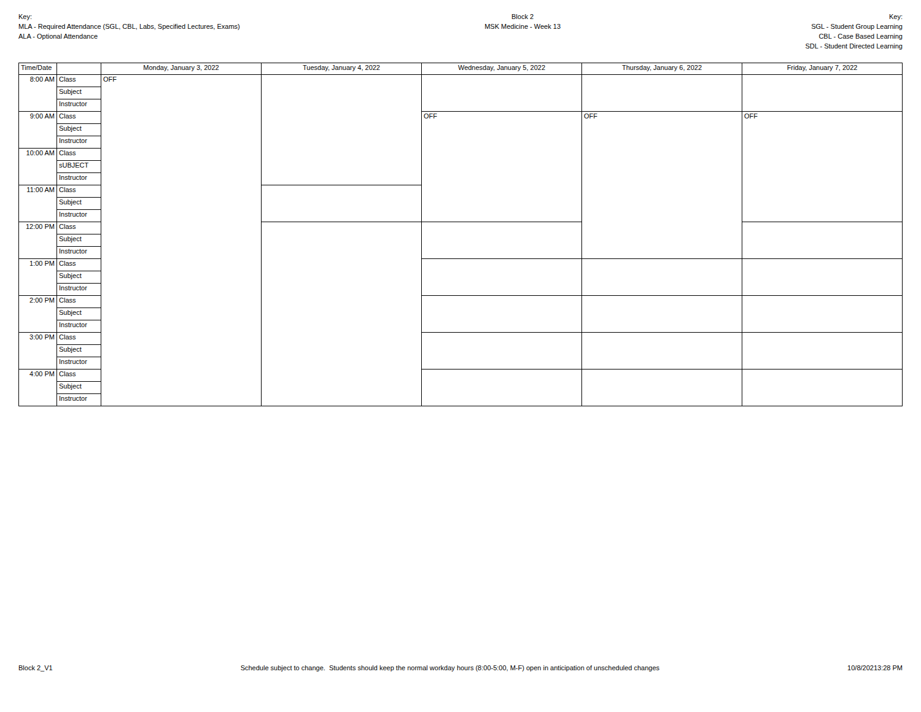Key:
MLA - Required Attendance (SGL, CBL, Labs, Specified Lectures, Exams)
ALA - Optional Attendance
Block 2
MSK Medicine - Week 13
Key:
SGL - Student Group Learning
CBL - Case Based Learning
SDL - Student Directed Learning
| Time/Date | | Monday, January 3, 2022 | Tuesday, January 4, 2022 | Wednesday, January 5, 2022 | Thursday, January 6, 2022 | Friday, January 7, 2022 |
| --- | --- | --- | --- | --- | --- | --- |
| 8:00 AM | Class | OFF | | | | |
| Subject |
| Instructor |
| 9:00 AM | Class | OFF | OFF | OFF |
| Subject |
| Instructor |
| 10:00 AM | Class |
| sUBJECT |
| Instructor |
| 11:00 AM | Class |
| Subject |
| Instructor |
| 12:00 PM | Class | | | |
| Subject |
| Instructor |
| 1:00 PM | Class | | | |
| Subject |
| Instructor |
| 2:00 PM | Class | | | |
| Subject |
| Instructor |
| 3:00 PM | Class | | | |
| Subject |
| Instructor |
| 4:00 PM | Class | | | |
| Subject |
| Instructor |
Block 2_V1
Schedule subject to change. Students should keep the normal workday hours (8:00-5:00, M-F) open in anticipation of unscheduled changes
10/8/20213:28 PM